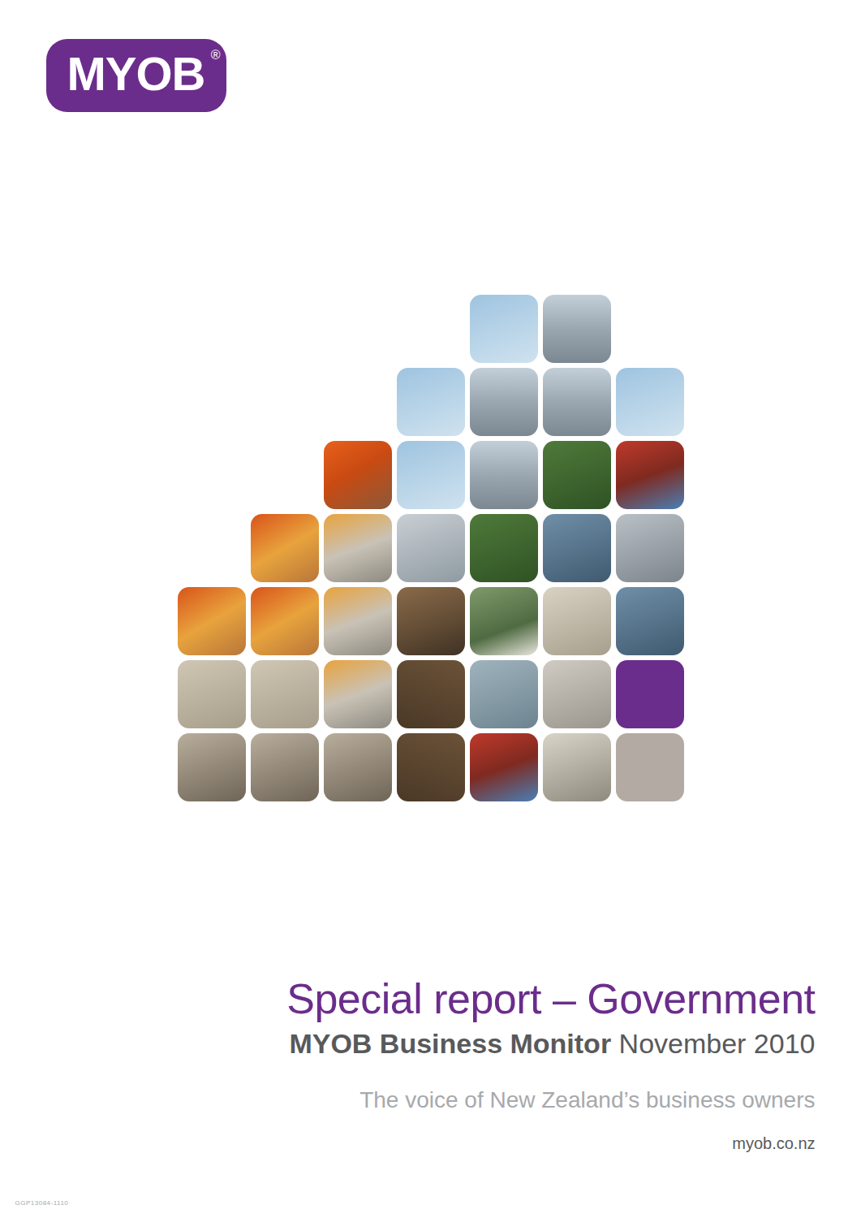MYOB®
Special report – Government
MYOB Business Monitor November 2010
The voice of New Zealand’s business owners
myob.co.nz
GGP13084-1110